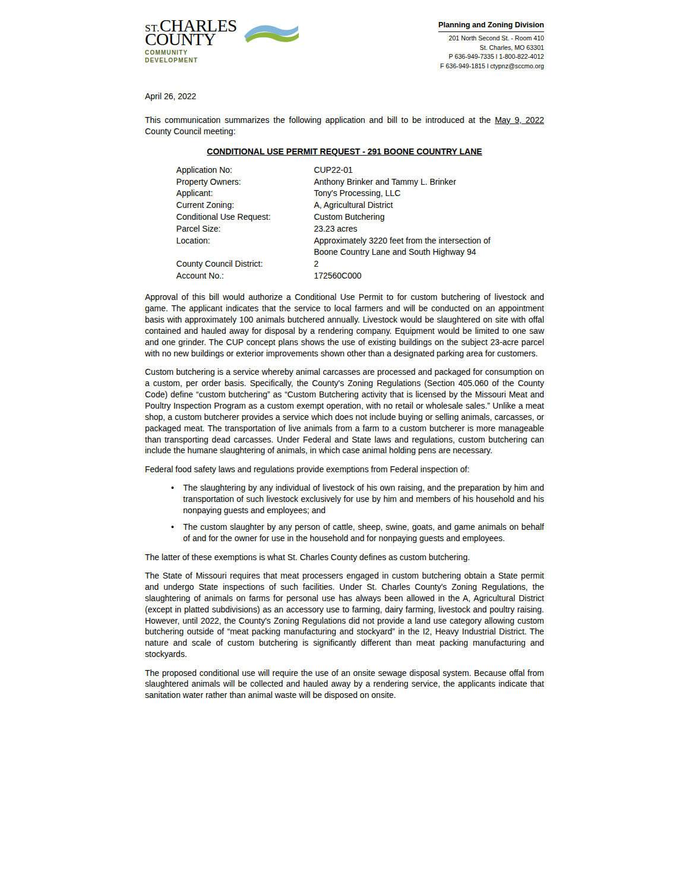ST. CHARLES COUNTY COMMUNITY
DEVELOPMENT
Planning and Zoning Division
201 North Second St. - Room 410
St. Charles, MO 63301
P 636-949-7335 l 1-800-822-4012
F 636-949-1815 l ctypnz@sccmo.org
April 26, 2022
This communication summarizes the following application and bill to be introduced at the May 9, 2022 County Council meeting:
CONDITIONAL USE PERMIT REQUEST - 291 BOONE COUNTRY LANE
| Application No: | CUP22-01 |
| Property Owners: | Anthony Brinker and Tammy L. Brinker |
| Applicant: | Tony's Processing, LLC |
| Current Zoning: | A, Agricultural District |
| Conditional Use Request: | Custom Butchering |
| Parcel Size: | 23.23 acres |
| Location: | Approximately 3220 feet from the intersection of Boone Country Lane and South Highway 94 |
| County Council District: | 2 |
| Account No.: | 172560C000 |
Approval of this bill would authorize a Conditional Use Permit to for custom butchering of livestock and game. The applicant indicates that the service to local farmers and will be conducted on an appointment basis with approximately 100 animals butchered annually. Livestock would be slaughtered on site with offal contained and hauled away for disposal by a rendering company. Equipment would be limited to one saw and one grinder. The CUP concept plans shows the use of existing buildings on the subject 23-acre parcel with no new buildings or exterior improvements shown other than a designated parking area for customers.
Custom butchering is a service whereby animal carcasses are processed and packaged for consumption on a custom, per order basis. Specifically, the County's Zoning Regulations (Section 405.060 of the County Code) define “custom butchering” as “Custom Butchering activity that is licensed by the Missouri Meat and Poultry Inspection Program as a custom exempt operation, with no retail or wholesale sales.” Unlike a meat shop, a custom butcherer provides a service which does not include buying or selling animals, carcasses, or packaged meat. The transportation of live animals from a farm to a custom butcherer is more manageable than transporting dead carcasses. Under Federal and State laws and regulations, custom butchering can include the humane slaughtering of animals, in which case animal holding pens are necessary.
Federal food safety laws and regulations provide exemptions from Federal inspection of:
The slaughtering by any individual of livestock of his own raising, and the preparation by him and transportation of such livestock exclusively for use by him and members of his household and his nonpaying guests and employees; and
The custom slaughter by any person of cattle, sheep, swine, goats, and game animals on behalf of and for the owner for use in the household and for nonpaying guests and employees.
The latter of these exemptions is what St. Charles County defines as custom butchering.
The State of Missouri requires that meat processers engaged in custom butchering obtain a State permit and undergo State inspections of such facilities. Under St. Charles County's Zoning Regulations, the slaughtering of animals on farms for personal use has always been allowed in the A, Agricultural District (except in platted subdivisions) as an accessory use to farming, dairy farming, livestock and poultry raising. However, until 2022, the County's Zoning Regulations did not provide a land use category allowing custom butchering outside of “meat packing manufacturing and stockyard” in the I2, Heavy Industrial District. The nature and scale of custom butchering is significantly different than meat packing manufacturing and stockyards.
The proposed conditional use will require the use of an onsite sewage disposal system. Because offal from slaughtered animals will be collected and hauled away by a rendering service, the applicants indicate that sanitation water rather than animal waste will be disposed on onsite.